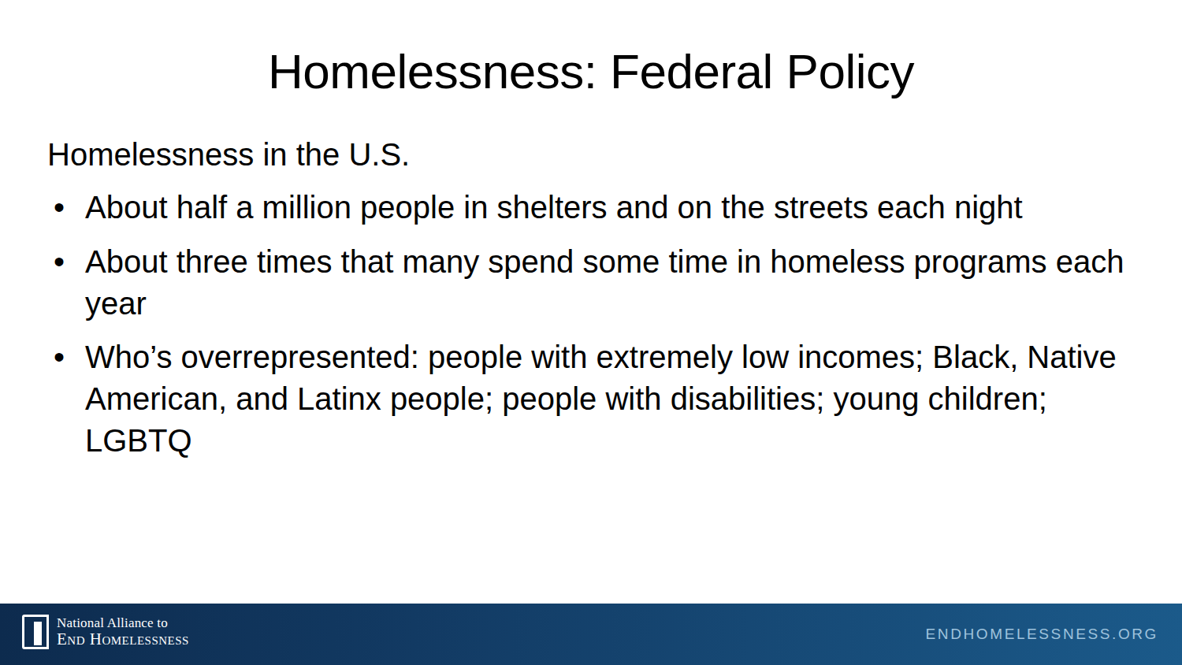Homelessness: Federal Policy
Homelessness in the U.S.
About half a million people in shelters and on the streets each night
About three times that many spend some time in homeless programs each year
Who’s overrepresented: people with extremely low incomes; Black, Native American, and Latinx people; people with disabilities; young children; LGBTQ
National Alliance to
End Homelessness
ENDHOMELESSNESS.ORG